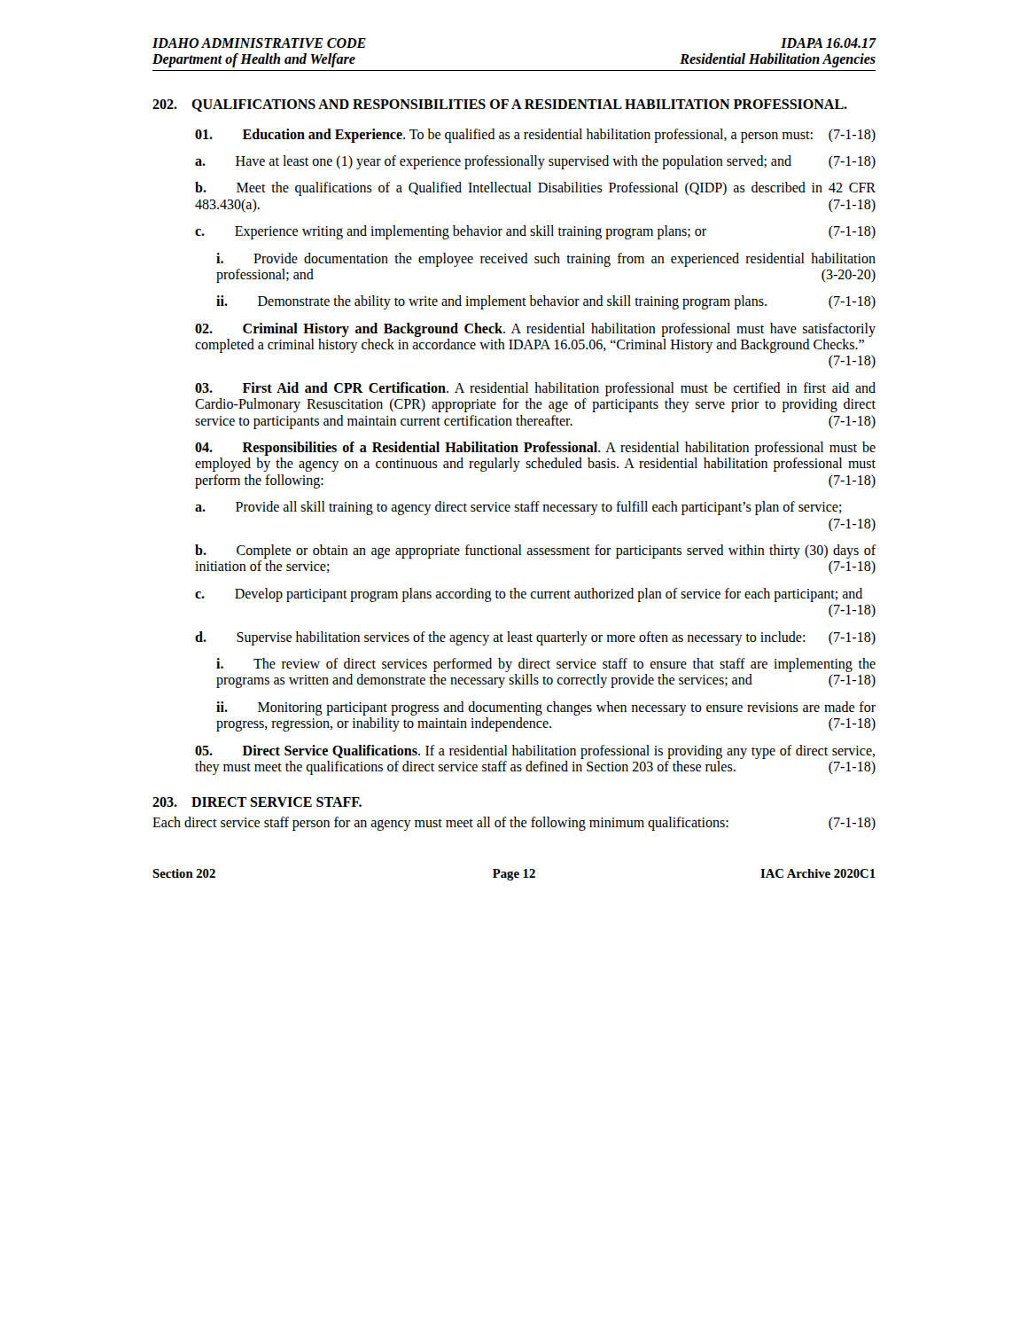IDAHO ADMINISTRATIVE CODE
IDAPA 16.04.17
Department of Health and Welfare
Residential Habilitation Agencies
202. QUALIFICATIONS AND RESPONSIBILITIES OF A RESIDENTIAL HABILITATION PROFESSIONAL.
01. Education and Experience. To be qualified as a residential habilitation professional, a person must:(7-1-18)
a. Have at least one (1) year of experience professionally supervised with the population served; and(7-1-18)
b. Meet the qualifications of a Qualified Intellectual Disabilities Professional (QIDP) as described in 42 CFR 483.430(a).(7-1-18)
c. Experience writing and implementing behavior and skill training program plans; or(7-1-18)
i. Provide documentation the employee received such training from an experienced residential habilitation professional; and(3-20-20)
ii. Demonstrate the ability to write and implement behavior and skill training program plans.(7-1-18)
02. Criminal History and Background Check. A residential habilitation professional must have satisfactorily completed a criminal history check in accordance with IDAPA 16.05.06, “Criminal History and Background Checks.”(7-1-18)
03. First Aid and CPR Certification. A residential habilitation professional must be certified in first aid and Cardio-Pulmonary Resuscitation (CPR) appropriate for the age of participants they serve prior to providing direct service to participants and maintain current certification thereafter.(7-1-18)
04. Responsibilities of a Residential Habilitation Professional. A residential habilitation professional must be employed by the agency on a continuous and regularly scheduled basis. A residential habilitation professional must perform the following:(7-1-18)
a. Provide all skill training to agency direct service staff necessary to fulfill each participant’s plan of service;(7-1-18)
b. Complete or obtain an age appropriate functional assessment for participants served within thirty (30) days of initiation of the service;(7-1-18)
c. Develop participant program plans according to the current authorized plan of service for each participant; and(7-1-18)
d. Supervise habilitation services of the agency at least quarterly or more often as necessary to include:(7-1-18)
i. The review of direct services performed by direct service staff to ensure that staff are implementing the programs as written and demonstrate the necessary skills to correctly provide the services; and(7-1-18)
ii. Monitoring participant progress and documenting changes when necessary to ensure revisions are made for progress, regression, or inability to maintain independence.(7-1-18)
05. Direct Service Qualifications. If a residential habilitation professional is providing any type of direct service, they must meet the qualifications of direct service staff as defined in Section 203 of these rules.(7-1-18)
203. DIRECT SERVICE STAFF.
Each direct service staff person for an agency must meet all of the following minimum qualifications:(7-1-18)
Section 202
Page 12
IAC Archive 2020C1